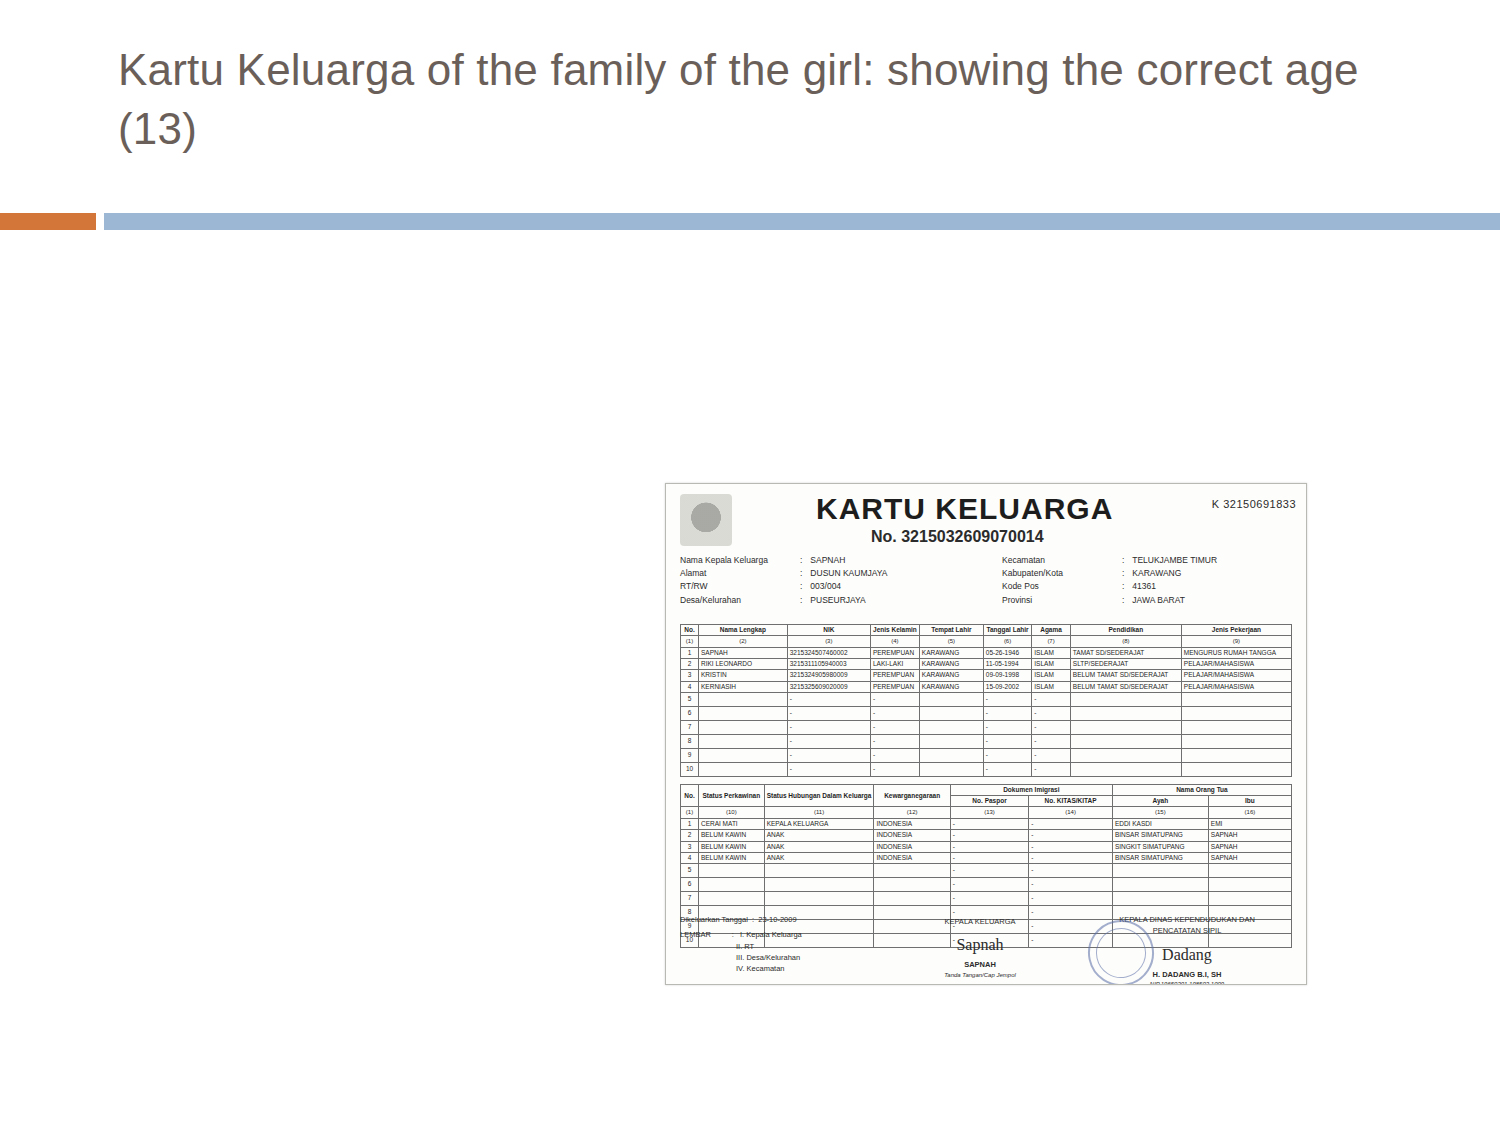Kartu Keluarga of the family of the girl: showing the correct age (13)
KARTU KELUARGA
No. 3215032609070014
K 32150691833
Nama Kepala Keluarga: SAPNAH
Alamat: DUSUN KAUMJAYA
RT/RW: 003/004
Desa/Kelurahan: PUSEURJAYA
Kecamatan: TELUKJAMBE TIMUR
Kabupaten/Kota: KARAWANG
Kode Pos: 41361
Provinsi: JAWA BARAT
| No. | Nama Lengkap | NIK | Jenis Kelamin | Tempat Lahir | Tanggal Lahir | Agama | Pendidikan | Jenis Pekerjaan |
| --- | --- | --- | --- | --- | --- | --- | --- | --- |
| (1) | (2) | (3) | (4) | (5) | (6) | (7) | (8) | (9) |
| 1 | SAPNAH | 3215324507460002 | PEREMPUAN | KARAWANG | 05-26-1946 | ISLAM | TAMAT SD/SEDERAJAT | MENGURUS RUMAH TANGGA |
| 2 | RIKI LEONARDO | 3215311105940003 | LAKI-LAKI | KARAWANG | 11-05-1994 | ISLAM | SLTP/SEDERAJAT | PELAJAR/MAHASISWA |
| 3 | KRISTIN | 3215324905980009 | PEREMPUAN | KARAWANG | 09-09-1998 | ISLAM | BELUM TAMAT SD/SEDERAJAT | PELAJAR/MAHASISWA |
| 4 | KERNIASIH | 3215325609020009 | PEREMPUAN | KARAWANG | 15-09-2002 | ISLAM | BELUM TAMAT SD/SEDERAJAT | PELAJAR/MAHASISWA |
| 5 | | - | - | | - | - | | |
| 6 | | - | - | | - | - | | |
| 7 | | - | - | | - | - | | |
| 8 | | - | - | | - | - | | |
| 9 | | - | - | | - | - | | |
| 10 | | - | - | | - | - | | |
| No. | Status Perkawinan | Status Hubungan Dalam Keluarga | Kewarganegaraan | Dokumen Imigrasi | Nama Orang Tua |
| --- | --- | --- | --- | --- | --- |
| No. Paspor | No. KITAS/KITAP | Ayah | Ibu |
| (1) | (10) | (11) | (12) | (13) | (14) | (15) | (16) |
| 1 | CERAI MATI | KEPALA KELUARGA | INDONESIA | - | - | EDDI KASDI | EMI |
| 2 | BELUM KAWIN | ANAK | INDONESIA | - | - | BINSAR SIMATUPANG | SAPNAH |
| 3 | BELUM KAWIN | ANAK | INDONESIA | - | - | SINGKIT SIMATUPANG | SAPNAH |
| 4 | BELUM KAWIN | ANAK | INDONESIA | - | - | BINSAR SIMATUPANG | SAPNAH |
| 5 | | | | - | - | | |
| 6 | | | | - | - | | |
| 7 | | | | - | - | | |
| 8 | | | | - | - | | |
| 9 | | | | - | - | | |
| 10 | | | | - | - | | |
Dikeluarkan Tanggal : 23-10-2009
LEMBAR : I. Kepala Keluarga II. RT III. Desa/Kelurahan IV. Kecamatan
KEPALA KELUARGA
Sapnah
SAPNAH
Tanda Tangan/Cap Jempol
KEPALA DINAS KEPENDUDUKAN DAN
PENCATATAN SIPIL
Dadang
H. DADANG B.I, SH
NIP.19650301 198503 1009